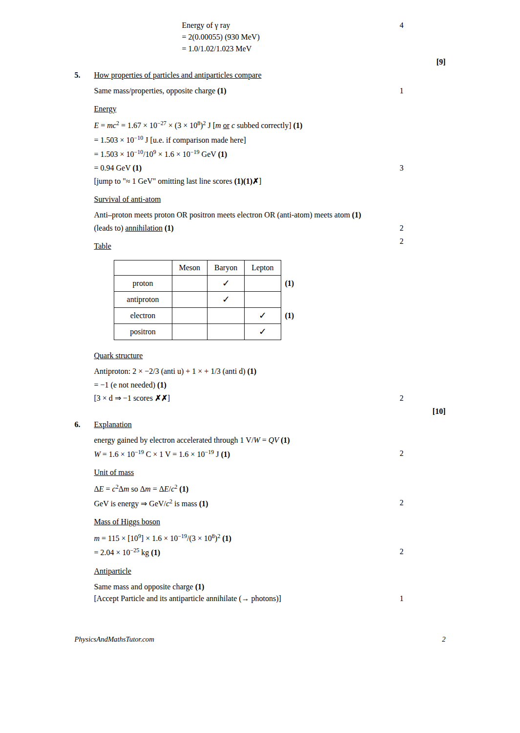Energy of γ ray
= 2(0.00055) (930 MeV)
= 1.0/1.02/1.023 MeV
4
[9]
5.
How properties of particles and antiparticles compare
Same mass/properties, opposite charge (1)
1
Energy
E = mc2 = 1.67 × 10−27 × (3 × 108)2 J [m or c subbed correctly] (1)
= 1.503 × 10−10 J [u.e. if comparison made here]
= 1.503 × 10−10/109 × 1.6 × 10−19 GeV (1)
= 0.94 GeV (1)
3
[jump to "≈ 1 GeV" omitting last line scores (1)(1)✗]
Survival of anti-atom
Anti–proton meets proton OR positron meets electron OR (anti-atom) meets atom (1)
(leads to) annihilation (1)
2
Table
2
| | Meson | Baryon | Lepton | |
| proton | | ✓ | | (1) |
| antiproton | | ✓ | | |
| electron | | | ✓ | (1) |
| positron | | | ✓ | |
Quark structure
Antiproton: 2 × −2/3 (anti u) + 1 × + 1/3 (anti d) (1)
= −1 (e not needed) (1)
[3 × d ⇒ −1 scores ✗✗]
2
[10]
6.
Explanation
energy gained by electron accelerated through 1 V/W = QV (1)
W = 1.6 × 10−19 C × 1 V = 1.6 × 10−19 J (1)
2
Unit of mass
ΔE = c2Δm so Δm = ΔE/c2 (1)
GeV is energy ⇒ GeV/c2 is mass (1)
2
Mass of Higgs boson
m = 115 × [109] × 1.6 × 10−19/(3 × 108)2 (1)
= 2.04 × 10−25 kg (1)
2
Antiparticle
Same mass and opposite charge (1)
[Accept Particle and its antiparticle annihilate (→ photons)]
1
PhysicsAndMathsTutor.com
2